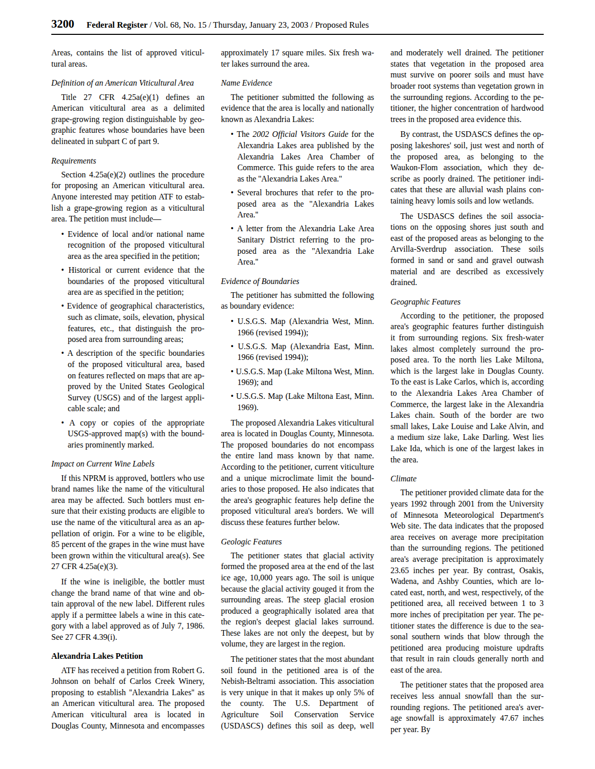3200 Federal Register / Vol. 68, No. 15 / Thursday, January 23, 2003 / Proposed Rules
Areas, contains the list of approved viticultural areas.
Definition of an American Viticultural Area
Title 27 CFR 4.25a(e)(1) defines an American viticultural area as a delimited grape-growing region distinguishable by geographic features whose boundaries have been delineated in subpart C of part 9.
Requirements
Section 4.25a(e)(2) outlines the procedure for proposing an American viticultural area. Anyone interested may petition ATF to establish a grape-growing region as a viticultural area. The petition must include—
Evidence of local and/or national name recognition of the proposed viticultural area as the area specified in the petition;
Historical or current evidence that the boundaries of the proposed viticultural area are as specified in the petition;
Evidence of geographical characteristics, such as climate, soils, elevation, physical features, etc., that distinguish the proposed area from surrounding areas;
A description of the specific boundaries of the proposed viticultural area, based on features reflected on maps that are approved by the United States Geological Survey (USGS) and of the largest applicable scale; and
A copy or copies of the appropriate USGS-approved map(s) with the boundaries prominently marked.
Impact on Current Wine Labels
If this NPRM is approved, bottlers who use brand names like the name of the viticultural area may be affected. Such bottlers must ensure that their existing products are eligible to use the name of the viticultural area as an appellation of origin. For a wine to be eligible, 85 percent of the grapes in the wine must have been grown within the viticultural area(s). See 27 CFR 4.25a(e)(3).
If the wine is ineligible, the bottler must change the brand name of that wine and obtain approval of the new label. Different rules apply if a permittee labels a wine in this category with a label approved as of July 7, 1986. See 27 CFR 4.39(i).
Alexandria Lakes Petition
ATF has received a petition from Robert G. Johnson on behalf of Carlos Creek Winery, proposing to establish ''Alexandria Lakes'' as an American viticultural area. The proposed American viticultural area is located in Douglas County, Minnesota and encompasses approximately 17 square miles. Six fresh water lakes surround the area.
Name Evidence
The petitioner submitted the following as evidence that the area is locally and nationally known as Alexandria Lakes:
The 2002 Official Visitors Guide for the Alexandria Lakes area published by the Alexandria Lakes Area Chamber of Commerce. This guide refers to the area as the ''Alexandria Lakes Area.''
Several brochures that refer to the proposed area as the ''Alexandria Lakes Area.''
A letter from the Alexandria Lake Area Sanitary District referring to the proposed area as the ''Alexandria Lake Area.''
Evidence of Boundaries
The petitioner has submitted the following as boundary evidence:
U.S.G.S. Map (Alexandria West, Minn. 1966 (revised 1994));
U.S.G.S. Map (Alexandria East, Minn. 1966 (revised 1994));
U.S.G.S. Map (Lake Miltona West, Minn. 1969); and
U.S.G.S. Map (Lake Miltona East, Minn. 1969).
The proposed Alexandria Lakes viticultural area is located in Douglas County, Minnesota. The proposed boundaries do not encompass the entire land mass known by that name. According to the petitioner, current viticulture and a unique microclimate limit the boundaries to those proposed. He also indicates that the area's geographic features help define the proposed viticultural area's borders. We will discuss these features further below.
Geologic Features
The petitioner states that glacial activity formed the proposed area at the end of the last ice age, 10,000 years ago. The soil is unique because the glacial activity gouged it from the surrounding areas. The steep glacial erosion produced a geographically isolated area that the region's deepest glacial lakes surround. These lakes are not only the deepest, but by volume, they are largest in the region.
The petitioner states that the most abundant soil found in the petitioned area is of the Nebish-Beltrami association. This association is very unique in that it makes up only 5% of the county. The U.S. Department of Agriculture Soil Conservation Service (USDASCS) defines this soil as deep, well and moderately well drained. The petitioner states that vegetation in the proposed area must survive on poorer soils and must have broader root systems than vegetation grown in the surrounding regions. According to the petitioner, the higher concentration of hardwood trees in the proposed area evidence this.
By contrast, the USDASCS defines the opposing lakeshores' soil, just west and north of the proposed area, as belonging to the Waukon-Flom association, which they describe as poorly drained. The petitioner indicates that these are alluvial wash plains containing heavy lomis soils and low wetlands.
The USDASCS defines the soil associations on the opposing shores just south and east of the proposed areas as belonging to the Arvilla-Sverdrup association. These soils formed in sand or sand and gravel outwash material and are described as excessively drained.
Geographic Features
According to the petitioner, the proposed area's geographic features further distinguish it from surrounding regions. Six fresh-water lakes almost completely surround the proposed area. To the north lies Lake Miltona, which is the largest lake in Douglas County. To the east is Lake Carlos, which is, according to the Alexandria Lakes Area Chamber of Commerce, the largest lake in the Alexandria Lakes chain. South of the border are two small lakes, Lake Louise and Lake Alvin, and a medium size lake, Lake Darling. West lies Lake Ida, which is one of the largest lakes in the area.
Climate
The petitioner provided climate data for the years 1992 through 2001 from the University of Minnesota Meteorological Department's Web site. The data indicates that the proposed area receives on average more precipitation than the surrounding regions. The petitioned area's average precipitation is approximately 23.65 inches per year. By contrast, Osakis, Wadena, and Ashby Counties, which are located east, north, and west, respectively, of the petitioned area, all received between 1 to 3 more inches of precipitation per year. The petitioner states the difference is due to the seasonal southern winds that blow through the petitioned area producing moisture updrafts that result in rain clouds generally north and east of the area.
The petitioner states that the proposed area receives less annual snowfall than the surrounding regions. The petitioned area's average snowfall is approximately 47.67 inches per year. By